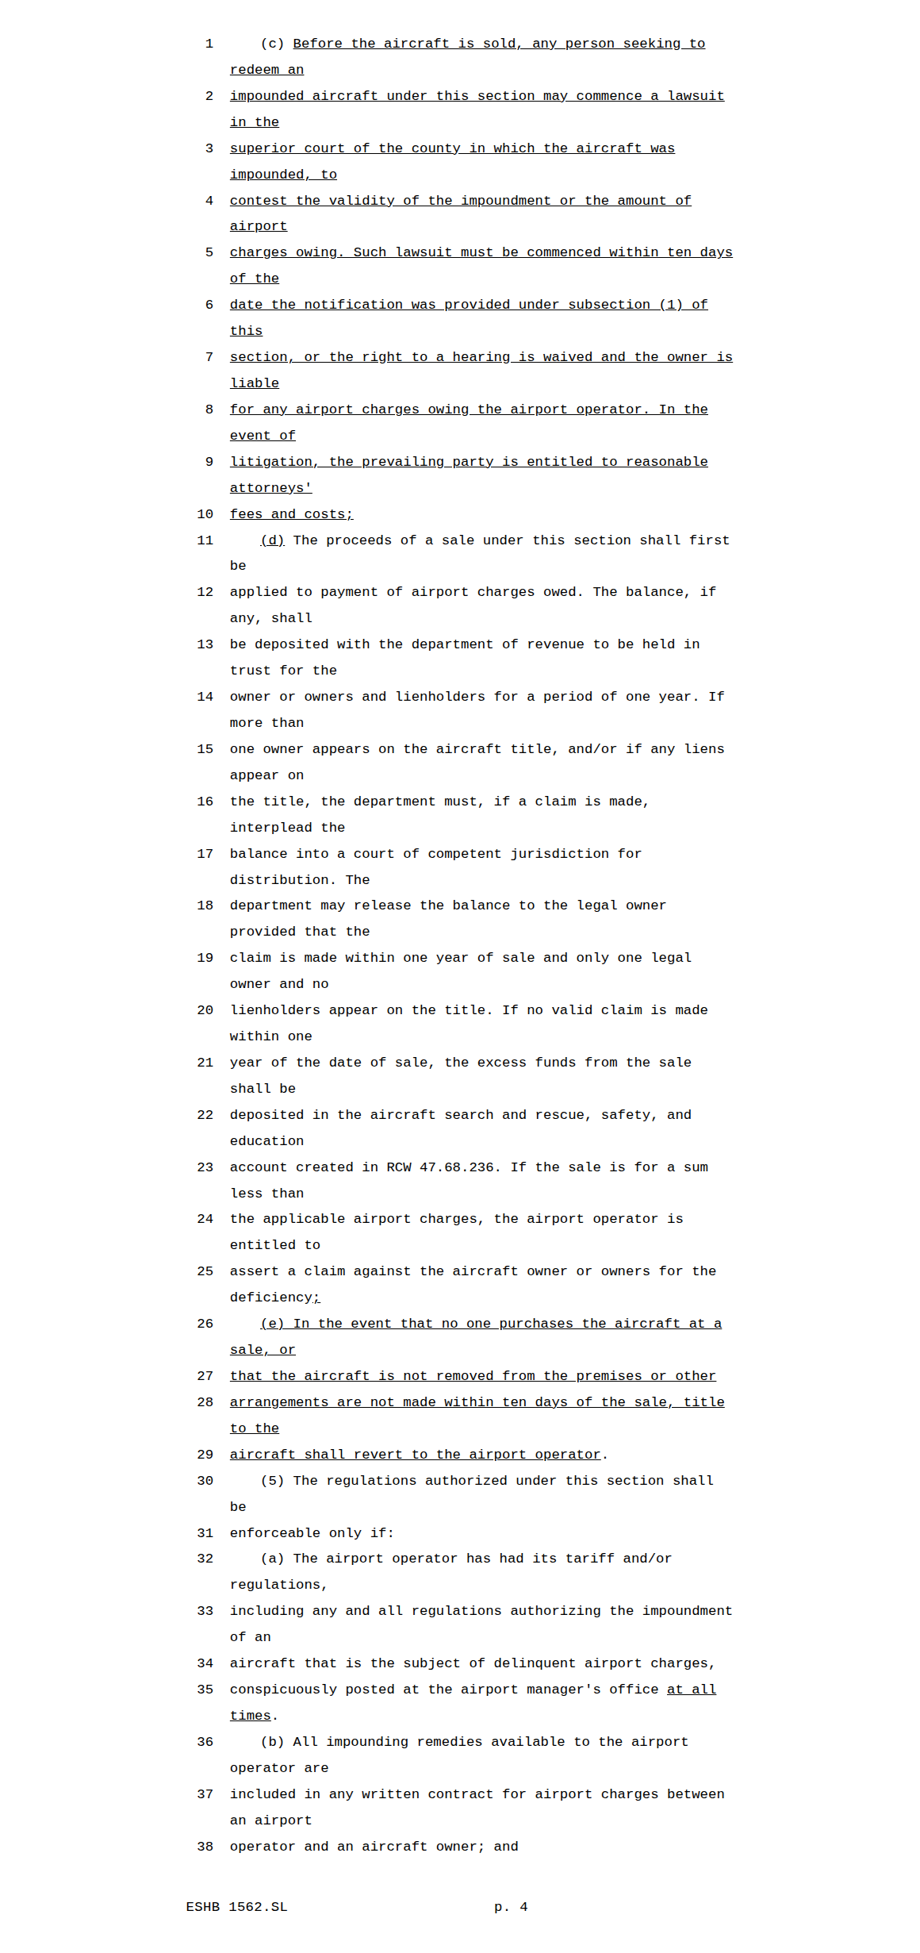(c) Before the aircraft is sold, any person seeking to redeem an
impounded aircraft under this section may commence a lawsuit in the
superior court of the county in which the aircraft was impounded, to
contest the validity of the impoundment or the amount of airport
charges owing. Such lawsuit must be commenced within ten days of the
date the notification was provided under subsection (1) of this
section, or the right to a hearing is waived and the owner is liable
for any airport charges owing the airport operator. In the event of
litigation, the prevailing party is entitled to reasonable attorneys'
fees and costs;
(d) The proceeds of a sale under this section shall first be
applied to payment of airport charges owed. The balance, if any, shall
be deposited with the department of revenue to be held in trust for the
owner or owners and lienholders for a period of one year. If more than
one owner appears on the aircraft title, and/or if any liens appear on
the title, the department must, if a claim is made, interplead the
balance into a court of competent jurisdiction for distribution. The
department may release the balance to the legal owner provided that the
claim is made within one year of sale and only one legal owner and no
lienholders appear on the title. If no valid claim is made within one
year of the date of sale, the excess funds from the sale shall be
deposited in the aircraft search and rescue, safety, and education
account created in RCW 47.68.236. If the sale is for a sum less than
the applicable airport charges, the airport operator is entitled to
assert a claim against the aircraft owner or owners for the deficiency;
(e) In the event that no one purchases the aircraft at a sale, or
that the aircraft is not removed from the premises or other
arrangements are not made within ten days of the sale, title to the
aircraft shall revert to the airport operator.
(5) The regulations authorized under this section shall be
enforceable only if:
(a) The airport operator has had its tariff and/or regulations,
including any and all regulations authorizing the impoundment of an
aircraft that is the subject of delinquent airport charges,
conspicuously posted at the airport manager's office at all times.
(b) All impounding remedies available to the airport operator are
included in any written contract for airport charges between an airport
operator and an aircraft owner; and
ESHB 1562.SL p. 4